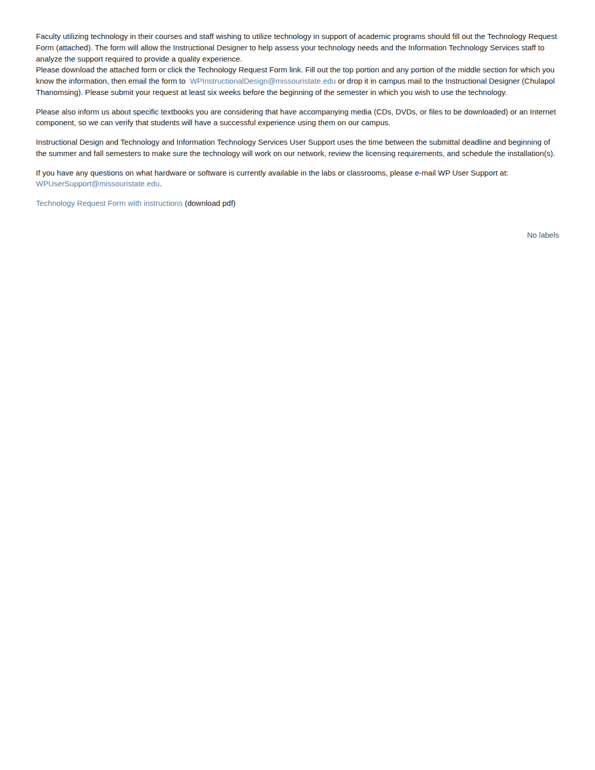Faculty utilizing technology in their courses and staff wishing to utilize technology in support of academic programs should fill out the Technology Request Form (attached). The form will allow the Instructional Designer to help assess your technology needs and the Information Technology Services staff to analyze the support required to provide a quality experience.
Please download the attached form or click the Technology Request Form link. Fill out the top portion and any portion of the middle section for which you know the information, then email the form to WPInstructionalDesign@missouristate.edu or drop it in campus mail to the Instructional Designer (Chulapol Thanomsing). Please submit your request at least six weeks before the beginning of the semester in which you wish to use the technology.
Please also inform us about specific textbooks you are considering that have accompanying media (CDs, DVDs, or files to be downloaded) or an Internet component, so we can verify that students will have a successful experience using them on our campus.
Instructional Design and Technology and Information Technology Services User Support uses the time between the submittal deadline and beginning of the summer and fall semesters to make sure the technology will work on our network, review the licensing requirements, and schedule the installation(s).
If you have any questions on what hardware or software is currently available in the labs or classrooms, please e-mail WP User Support at: WPUserSupport@missouristate.edu.
Technology Request Form with instructions (download pdf)
No labels